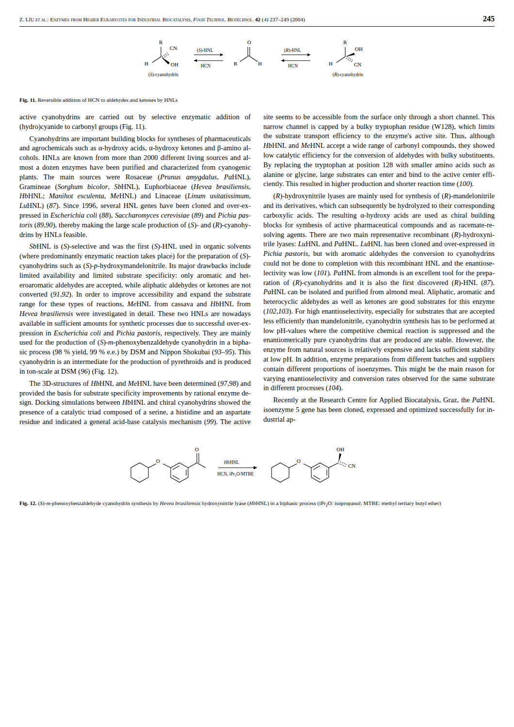Z. LIU et al.: Enzymes from Higher Eukaryotes for Industrial Biocatalysis, Food Technol. Biotechnol. 42 (4) 237–249 (2004)
245
R CN H OH (S)-cyanohydrin (S)-HNL HCN O R H (R)-HNL HCN R OH H CN (R)-cyanohydrin
Fig. 11. Reversible addition of HCN to aldehydes and ketones by HNLs
active cyanohydrins are carried out by selective enzymatic addition of (hydro)cyanide to carbonyl groups (Fig. 11).
Cyanohydrins are important building blocks for syntheses of pharmaceuticals and agrochemicals such as α-hydroxy acids, α-hydroxy ketones and β-amino alcohols. HNLs are known from more than 2000 different living sources and almost a dozen enzymes have been purified and characterized from cyanogenic plants. The main sources were Rosaceae (Prunus amygdalus, Pa HNL), Gramineae (Sorghum bicolor, Sb HNL), Euphorbiaceae (Hevea brasiliensis, Hb HNL; Manihot esculenta, Me HNL) and Linaceae (Linum usitatissimum, Lu HNL) (87). Since 1996, several HNL genes have been cloned and over-expressed in Escherichia coli (88), Saccharomyces cerevisiae (89) and Pichia pastoris (89,90), thereby making the large scale production of (S)- and (R)-cyanohydrins by HNLs feasible.
Sb HNL is (S)-selective and was the first (S)-HNL used in organic solvents (where predominantly enzymatic reaction takes place) for the preparation of (S)-cyanohydrins such as (S)-p-hydroxymandelonitrile. Its major drawbacks include limited availability and limited substrate specificity: only aromatic and heteroaromatic aldehydes are accepted, while aliphatic aldehydes or ketones are not converted (91,92). In order to improve accessibility and expand the substrate range for these types of reactions, Me HNL from cassava and Hb HNL from Hevea brasiliensis were investigated in detail. These two HNLs are nowadays available in sufficient amounts for synthetic processes due to successful over-expression in Escherichia coli and Pichia pastoris, respectively. They are mainly used for the production of (S)-m-phenoxybenzaldehyde cyanohydrin in a biphasic process (98 % yield, 99 % e.e.) by DSM and Nippon Shokubai (93–95). This cyanohydrin is an intermediate for the production of pyrethroids and is produced in ton-scale at DSM (96) (Fig. 12).
The 3D-structures of Hb HNL and Me HNL have been determined (97,98) and provided the basis for substrate specificity improvements by rational enzyme design. Docking simulations between Hb HNL and chiral cyanohydrins showed the presence of a catalytic triad composed of a serine, a histidine and an aspartate residue and indicated a general acid-base catalysis mechanism (99). The active site seems to be accessible from the surface only through a short channel. This narrow channel is capped by a bulky tryptophan residue (W128), which limits the substrate transport efficiency to the enzyme's active site. Thus, although Hb HNL and Me HNL accept a wide range of carbonyl compounds, they showed low catalytic efficiency for the conversion of aldehydes with bulky substituents. By replacing the tryptophan at position 128 with smaller amino acids such as alanine or glycine, large substrates can enter and bind to the active center efficiently. This resulted in higher production and shorter reaction time (100).
(R)-hydroxynitrile lyases are mainly used for synthesis of (R)-mandelonitrile and its derivatives, which can subsequently be hydrolyzed to their corresponding carboxylic acids. The resulting α-hydroxy acids are used as chiral building blocks for synthesis of active pharmaceutical compounds and as racemate-resolving agents. There are two main representative recombinant (R)-hydroxynitrile lyases: Lu HNL and Pa HNL. Lu HNL has been cloned and over-expressed in Pichia pastoris, but with aromatic aldehydes the conversion to cyanohydrins could not be done to completion with this recombinant HNL and the enantioselectivity was low (101). Pa HNL from almonds is an excellent tool for the preparation of (R)-cyanohydrins and it is also the first discovered (R)-HNL (87). Pa HNL can be isolated and purified from almond meal. Aliphatic, aromatic and heterocyclic aldehydes as well as ketones are good substrates for this enzyme (102,103). For high enantioselectivity, especially for substrates that are accepted less efficiently than mandelonitrile, cyanohydrin synthesis has to be performed at low pH-values where the competitive chemical reaction is suppressed and the enantiomerically pure cyanohydrins that are produced are stable. However, the enzyme from natural sources is relatively expensive and lacks sufficient stability at low pH. In addition, enzyme preparations from different batches and suppliers contain different proportions of isoenzymes. This might be the main reason for varying enantioselectivity and conversion rates observed for the same substrate in different processes (104).
Recently at the Research Centre for Applied Biocatalysis, Graz, the Pa HNL isoenzyme 5 gene has been cloned, expressed and optimized successfully for industrial ap-
O O HbHNL HCN, iPr2O/MTBE O OH CN
Fig. 12. (S)-m-phenoxybenzaldehyde cyanohydrin synthesis by Hevea brasiliensis hydroxynitrile lyase (Hb HNL) in a biphasic process (iPr2 O: isopropanol; MTBE: methyl tertiary butyl ether)